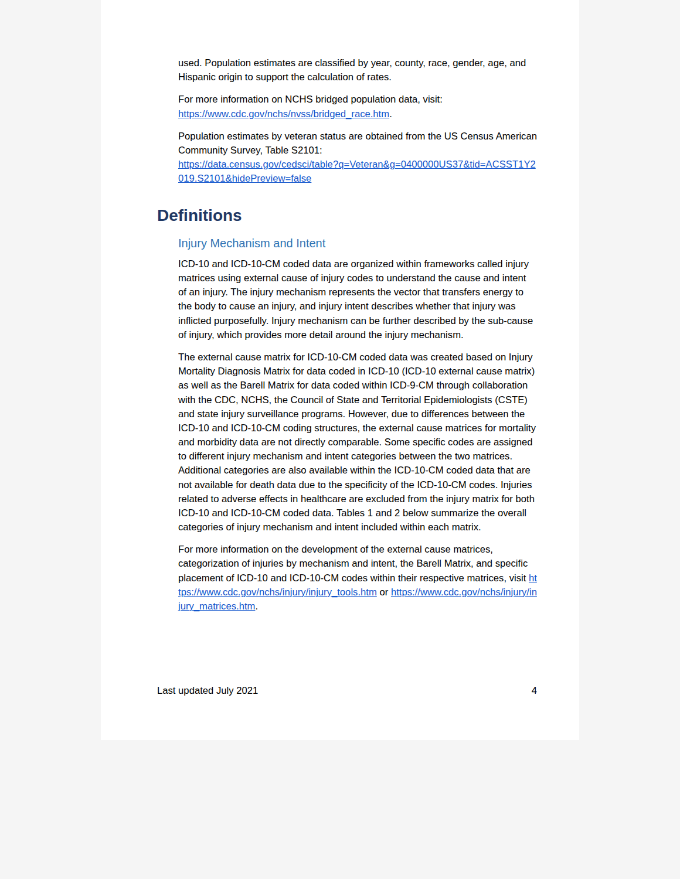used. Population estimates are classified by year, county, race, gender, age, and Hispanic origin to support the calculation of rates.
For more information on NCHS bridged population data, visit:
https://www.cdc.gov/nchs/nvss/bridged_race.htm.
Population estimates by veteran status are obtained from the US Census American Community Survey, Table S2101:
https://data.census.gov/cedsci/table?q=Veteran&g=0400000US37&tid=ACSST1Y2019.S2101&hidePreview=false
Definitions
Injury Mechanism and Intent
ICD-10 and ICD-10-CM coded data are organized within frameworks called injury matrices using external cause of injury codes to understand the cause and intent of an injury. The injury mechanism represents the vector that transfers energy to the body to cause an injury, and injury intent describes whether that injury was inflicted purposefully. Injury mechanism can be further described by the sub-cause of injury, which provides more detail around the injury mechanism.
The external cause matrix for ICD-10-CM coded data was created based on Injury Mortality Diagnosis Matrix for data coded in ICD-10 (ICD-10 external cause matrix) as well as the Barell Matrix for data coded within ICD-9-CM through collaboration with the CDC, NCHS, the Council of State and Territorial Epidemiologists (CSTE) and state injury surveillance programs. However, due to differences between the ICD-10 and ICD-10-CM coding structures, the external cause matrices for mortality and morbidity data are not directly comparable. Some specific codes are assigned to different injury mechanism and intent categories between the two matrices. Additional categories are also available within the ICD-10-CM coded data that are not available for death data due to the specificity of the ICD-10-CM codes. Injuries related to adverse effects in healthcare are excluded from the injury matrix for both ICD-10 and ICD-10-CM coded data. Tables 1 and 2 below summarize the overall categories of injury mechanism and intent included within each matrix.
For more information on the development of the external cause matrices, categorization of injuries by mechanism and intent, the Barell Matrix, and specific placement of ICD-10 and ICD-10-CM codes within their respective matrices, visit https://www.cdc.gov/nchs/injury/injury_tools.htm or https://www.cdc.gov/nchs/injury/injury_matrices.htm.
Last updated July 2021 4